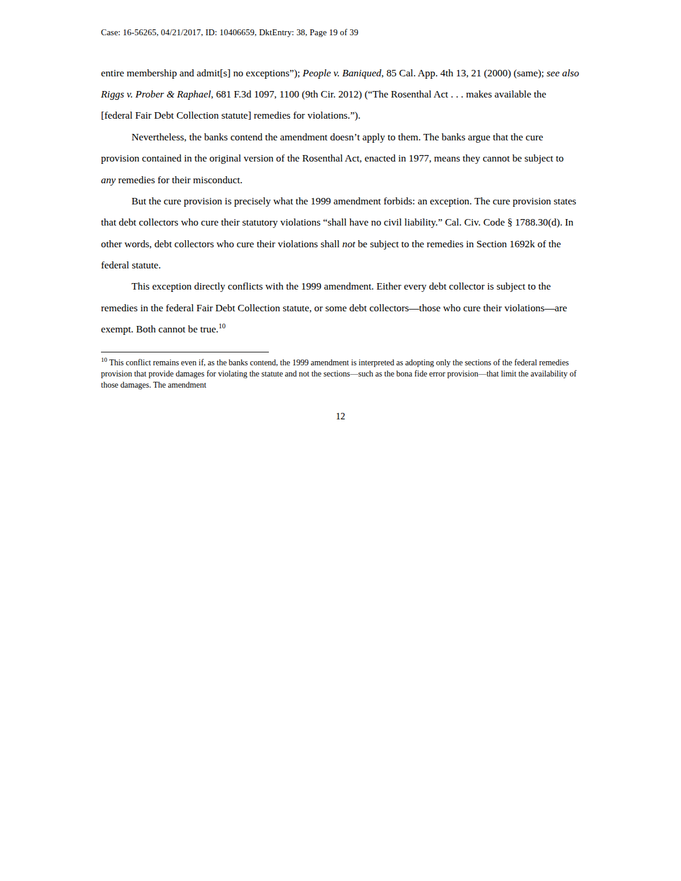Case: 16-56265, 04/21/2017, ID: 10406659, DktEntry: 38, Page 19 of 39
entire membership and admit[s] no exceptions”); People v. Baniqued, 85 Cal. App. 4th 13, 21 (2000) (same); see also Riggs v. Prober & Raphael, 681 F.3d 1097, 1100 (9th Cir. 2012) (“The Rosenthal Act . . . makes available the [federal Fair Debt Collection statute] remedies for violations.”).
Nevertheless, the banks contend the amendment doesn’t apply to them. The banks argue that the cure provision contained in the original version of the Rosenthal Act, enacted in 1977, means they cannot be subject to any remedies for their misconduct.
But the cure provision is precisely what the 1999 amendment forbids: an exception. The cure provision states that debt collectors who cure their statutory violations “shall have no civil liability.” Cal. Civ. Code § 1788.30(d). In other words, debt collectors who cure their violations shall not be subject to the remedies in Section 1692k of the federal statute.
This exception directly conflicts with the 1999 amendment. Either every debt collector is subject to the remedies in the federal Fair Debt Collection statute, or some debt collectors—those who cure their violations—are exempt. Both cannot be true.10
10 This conflict remains even if, as the banks contend, the 1999 amendment is interpreted as adopting only the sections of the federal remedies provision that provide damages for violating the statute and not the sections—such as the bona fide error provision—that limit the availability of those damages. The amendment
12